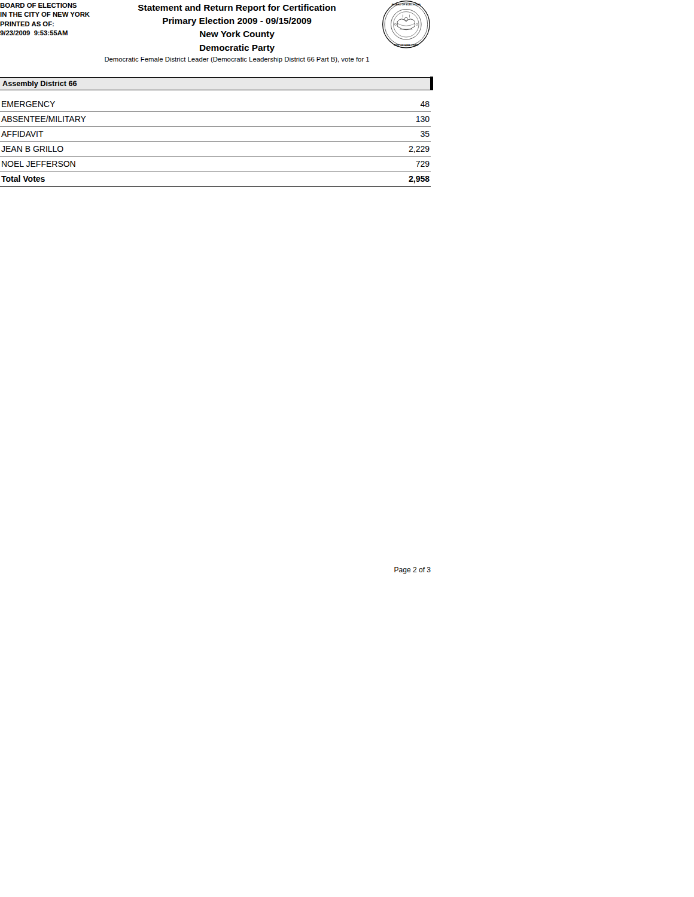BOARD OF ELECTIONS
IN THE CITY OF NEW YORK
PRINTED AS OF:
9/23/2009 9:53:55AM
Statement and Return Report for Certification
Primary Election 2009 - 09/15/2009
New York County
Democratic Party
Democratic Female District Leader (Democratic Leadership District 66 Part B), vote for 1
BOARD OF ELECTIONS CITY OF NEW YORK
Assembly District 66
| EMERGENCY | 48 |
| ABSENTEE/MILITARY | 130 |
| AFFIDAVIT | 35 |
| JEAN B GRILLO | 2,229 |
| NOEL JEFFERSON | 729 |
| Total Votes | 2,958 |
Page 2 of 3